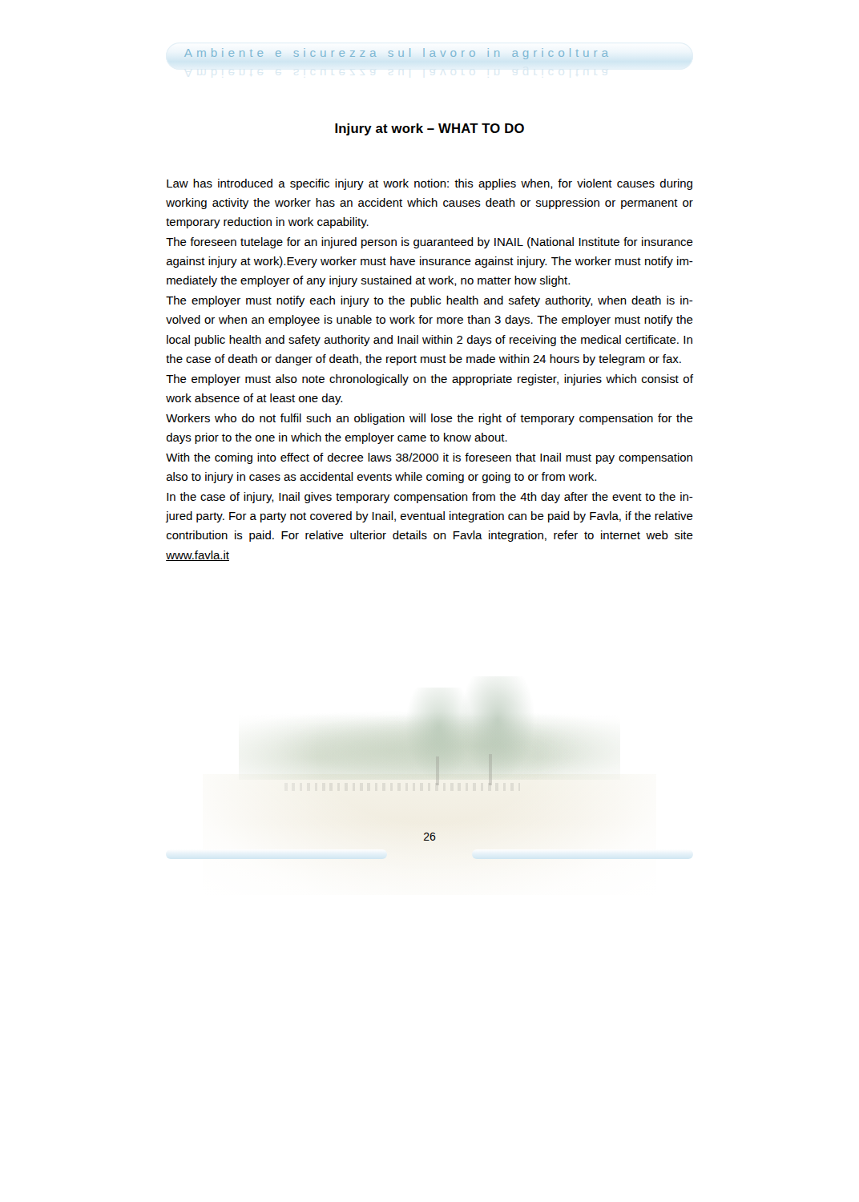Ambiente e sicurezza sul lavoro in agricoltura
Ambiente e sicurezza sul lavoro in agricoltura
Injury at work – WHAT TO DO
Law has introduced a specific injury at work notion: this applies when, for violent causes during working activity the worker has an accident which causes death or suppression or permanent or temporary reduction in work capability.
The foreseen tutelage for an injured person is guaranteed by INAIL (National Institute for insurance against injury at work).Every worker must have insurance against injury. The worker must notify immediately the employer of any injury sustained at work, no matter how slight.
The employer must notify each injury to the public health and safety authority, when death is involved or when an employee is unable to work for more than 3 days. The employer must notify the local public health and safety authority and Inail within 2 days of receiving the medical certificate. In the case of death or danger of death, the report must be made within 24 hours by telegram or fax.
The employer must also note chronologically on the appropriate register, injuries which consist of work absence of at least one day.
Workers who do not fulfil such an obligation will lose the right of temporary compensation for the days prior to the one in which the employer came to know about.
With the coming into effect of decree laws 38/2000 it is foreseen that Inail must pay compensation also to injury in cases as accidental events while coming or going to or from work.
In the case of injury, Inail gives temporary compensation from the 4th day after the event to the injured party. For a party not covered by Inail, eventual integration can be paid by Favla, if the relative contribution is paid. For relative ulterior details on Favla integration, refer to internet web site www.favla.it
26